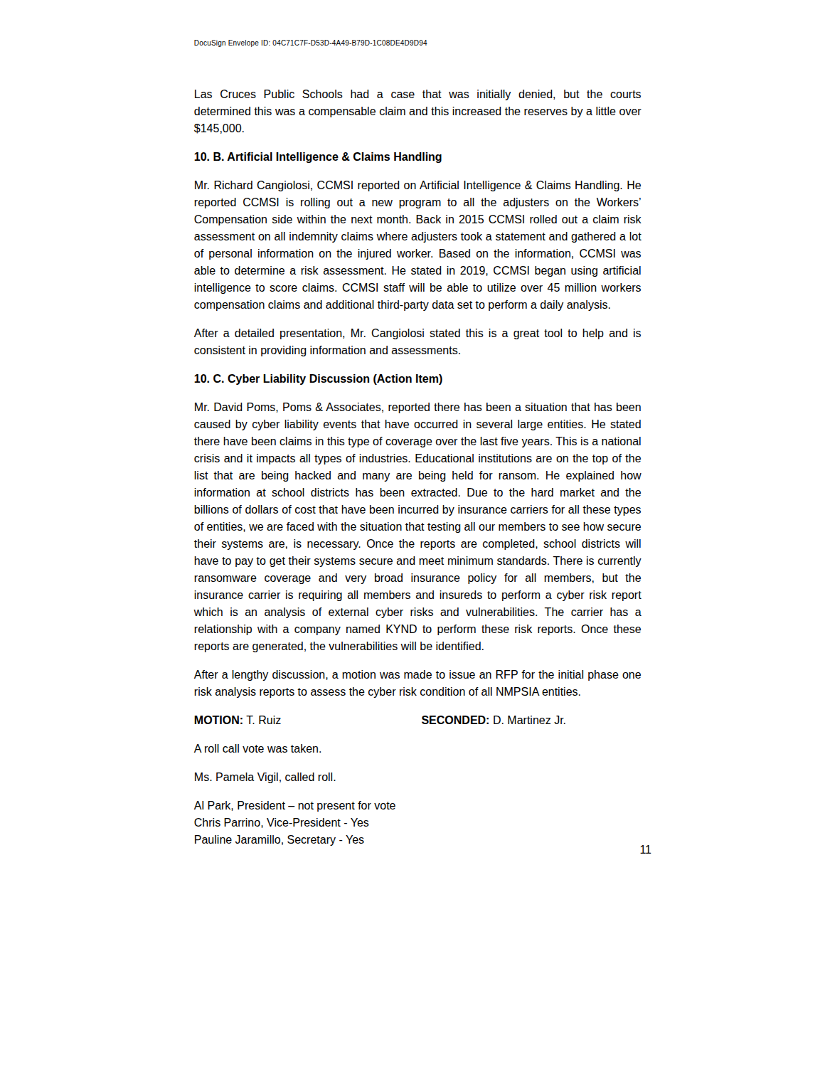DocuSign Envelope ID: 04C71C7F-D53D-4A49-B79D-1C08DE4D9D94
Las Cruces Public Schools had a case that was initially denied, but the courts determined this was a compensable claim and this increased the reserves by a little over $145,000.
10. B. Artificial Intelligence & Claims Handling
Mr. Richard Cangiolosi, CCMSI reported on Artificial Intelligence & Claims Handling. He reported CCMSI is rolling out a new program to all the adjusters on the Workers’ Compensation side within the next month. Back in 2015 CCMSI rolled out a claim risk assessment on all indemnity claims where adjusters took a statement and gathered a lot of personal information on the injured worker. Based on the information, CCMSI was able to determine a risk assessment. He stated in 2019, CCMSI began using artificial intelligence to score claims. CCMSI staff will be able to utilize over 45 million workers compensation claims and additional third-party data set to perform a daily analysis.
After a detailed presentation, Mr. Cangiolosi stated this is a great tool to help and is consistent in providing information and assessments.
10. C. Cyber Liability Discussion (Action Item)
Mr. David Poms, Poms & Associates, reported there has been a situation that has been caused by cyber liability events that have occurred in several large entities. He stated there have been claims in this type of coverage over the last five years. This is a national crisis and it impacts all types of industries. Educational institutions are on the top of the list that are being hacked and many are being held for ransom. He explained how information at school districts has been extracted. Due to the hard market and the billions of dollars of cost that have been incurred by insurance carriers for all these types of entities, we are faced with the situation that testing all our members to see how secure their systems are, is necessary. Once the reports are completed, school districts will have to pay to get their systems secure and meet minimum standards. There is currently ransomware coverage and very broad insurance policy for all members, but the insurance carrier is requiring all members and insureds to perform a cyber risk report which is an analysis of external cyber risks and vulnerabilities. The carrier has a relationship with a company named KYND to perform these risk reports. Once these reports are generated, the vulnerabilities will be identified.
After a lengthy discussion, a motion was made to issue an RFP for the initial phase one risk analysis reports to assess the cyber risk condition of all NMPSIA entities.
MOTION: T. Ruiz
SECONDED: D. Martinez Jr.
A roll call vote was taken.
Ms. Pamela Vigil, called roll.
Al Park, President – not present for vote
Chris Parrino, Vice-President - Yes
Pauline Jaramillo, Secretary - Yes
11